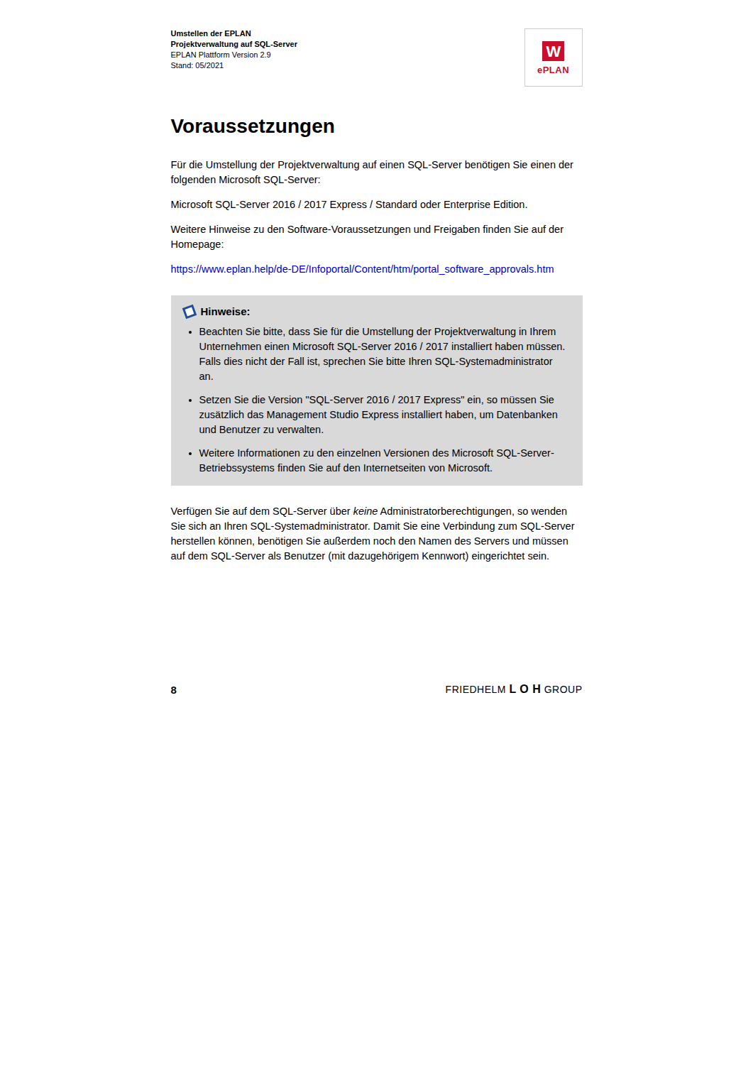Umstellen der EPLAN
Projektverwaltung auf SQL-Server
EPLAN Plattform Version 2.9
Stand: 05/2021
W e PLAN
Voraussetzungen
Für die Umstellung der Projektverwaltung auf einen SQL-Server benötigen Sie einen der folgenden Microsoft SQL-Server:
Microsoft SQL-Server 2016 / 2017 Express / Standard oder Enterprise Edition.
Weitere Hinweise zu den Software-Voraussetzungen und Freigaben finden Sie auf der Homepage:
https://www.eplan.help/de-DE/Infoportal/Content/htm/portal_software_approvals.htm
Hinweise:
Beachten Sie bitte, dass Sie für die Umstellung der Projektverwaltung in Ihrem Unternehmen einen Microsoft SQL-Server 2016 / 2017 installiert haben müssen. Falls dies nicht der Fall ist, sprechen Sie bitte Ihren SQL-Systemadministrator an.
Setzen Sie die Version "SQL-Server 2016 / 2017 Express" ein, so müssen Sie zusätzlich das Management Studio Express installiert haben, um Datenbanken und Benutzer zu verwalten.
Weitere Informationen zu den einzelnen Versionen des Microsoft SQL-Server-Betriebssystems finden Sie auf den Internetseiten von Microsoft.
Verfügen Sie auf dem SQL-Server über keine Administratorberechtigungen, so wenden Sie sich an Ihren SQL-Systemadministrator. Damit Sie eine Verbindung zum SQL-Server herstellen können, benötigen Sie außerdem noch den Namen des Servers und müssen auf dem SQL-Server als Benutzer (mit dazugehörigem Kennwort) eingerichtet sein.
8
FRIEDHELM L O H GROUP